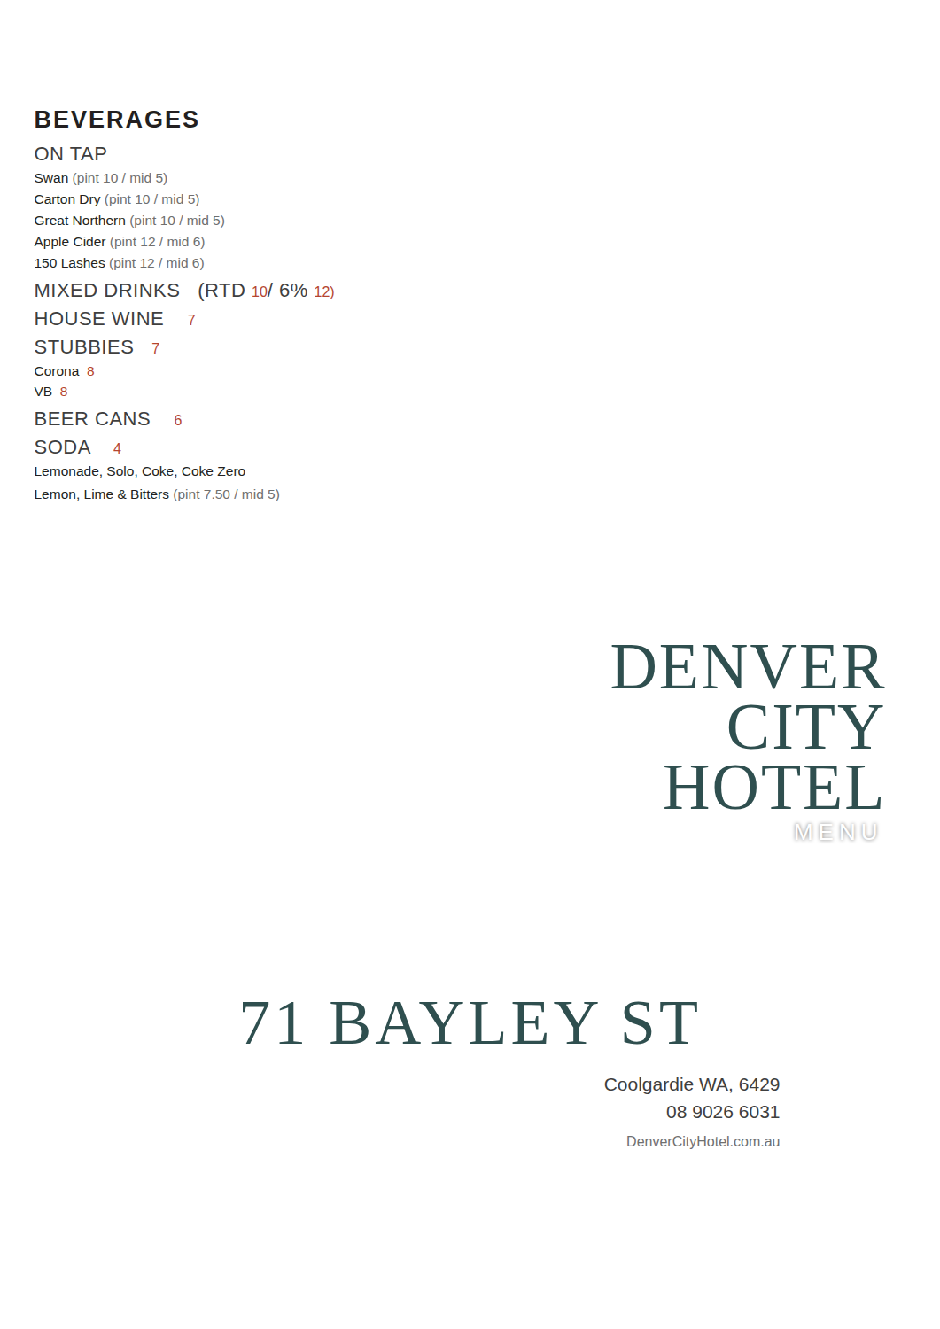BEVERAGES
ON TAP
Swan (pint 10 / mid 5)
Carton Dry (pint 10 / mid 5)
Great Northern (pint 10 / mid 5)
Apple Cider (pint 12 / mid 6)
150 Lashes (pint 12 / mid 6)
MIXED DRINKS (RTD 10/ 6% 12)
HOUSE WINE 7
STUBBIES 7
Corona 8
VB 8
BEER CANS 6
SODA 4
Lemonade, Solo, Coke, Coke Zero
Lemon, Lime & Bitters (pint 7.50 / mid 5)
DENVER CITY HOTEL MENU
71 BAYLEY ST
Coolgardie WA, 6429
08 9026 6031
DenverCityHotel.com.au